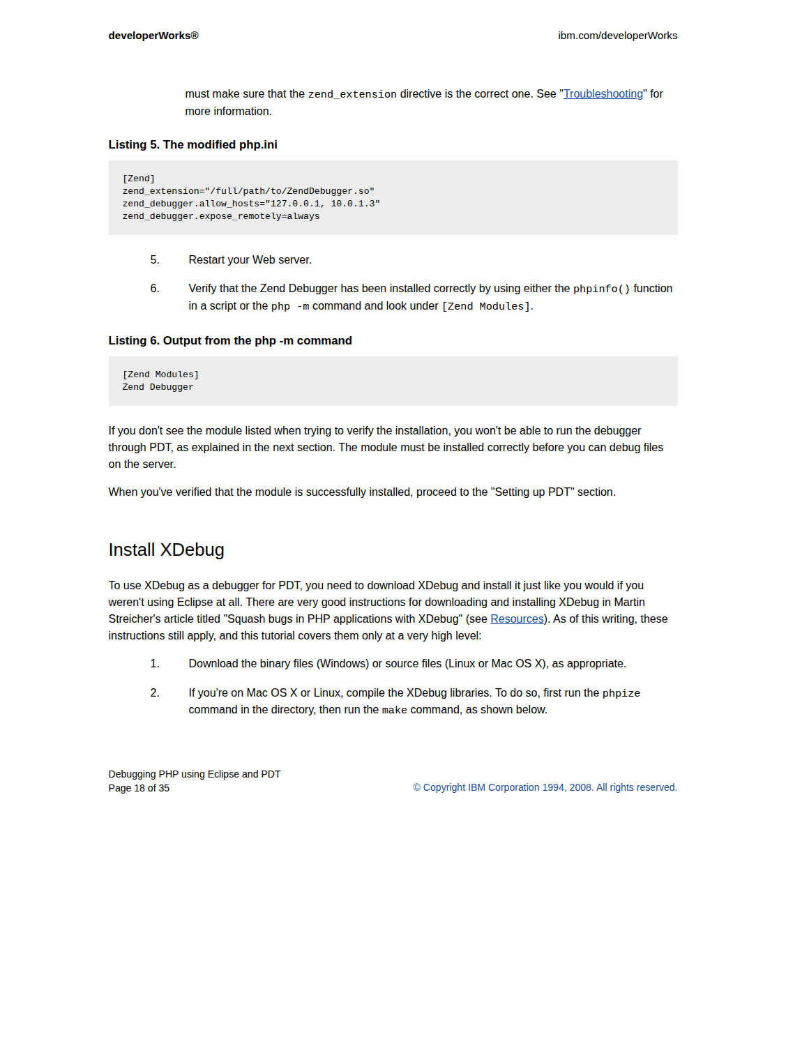developerWorks®
ibm.com/developerWorks
must make sure that the zend_extension directive is the correct one. See "Troubleshooting" for more information.
Listing 5. The modified php.ini
[Zend]
zend_extension="/full/path/to/ZendDebugger.so"
zend_debugger.allow_hosts="127.0.0.1, 10.0.1.3"
zend_debugger.expose_remotely=always
5. Restart your Web server.
6. Verify that the Zend Debugger has been installed correctly by using either the phpinfo() function in a script or the php -m command and look under [Zend Modules].
Listing 6. Output from the php -m command
[Zend Modules]
Zend Debugger
If you don't see the module listed when trying to verify the installation, you won't be able to run the debugger through PDT, as explained in the next section. The module must be installed correctly before you can debug files on the server.
When you've verified that the module is successfully installed, proceed to the "Setting up PDT" section.
Install XDebug
To use XDebug as a debugger for PDT, you need to download XDebug and install it just like you would if you weren't using Eclipse at all. There are very good instructions for downloading and installing XDebug in Martin Streicher's article titled "Squash bugs in PHP applications with XDebug" (see Resources). As of this writing, these instructions still apply, and this tutorial covers them only at a very high level:
1. Download the binary files (Windows) or source files (Linux or Mac OS X), as appropriate.
2. If you're on Mac OS X or Linux, compile the XDebug libraries. To do so, first run the phpize command in the directory, then run the make command, as shown below.
Debugging PHP using Eclipse and PDT
Page 18 of 35
© Copyright IBM Corporation 1994, 2008. All rights reserved.